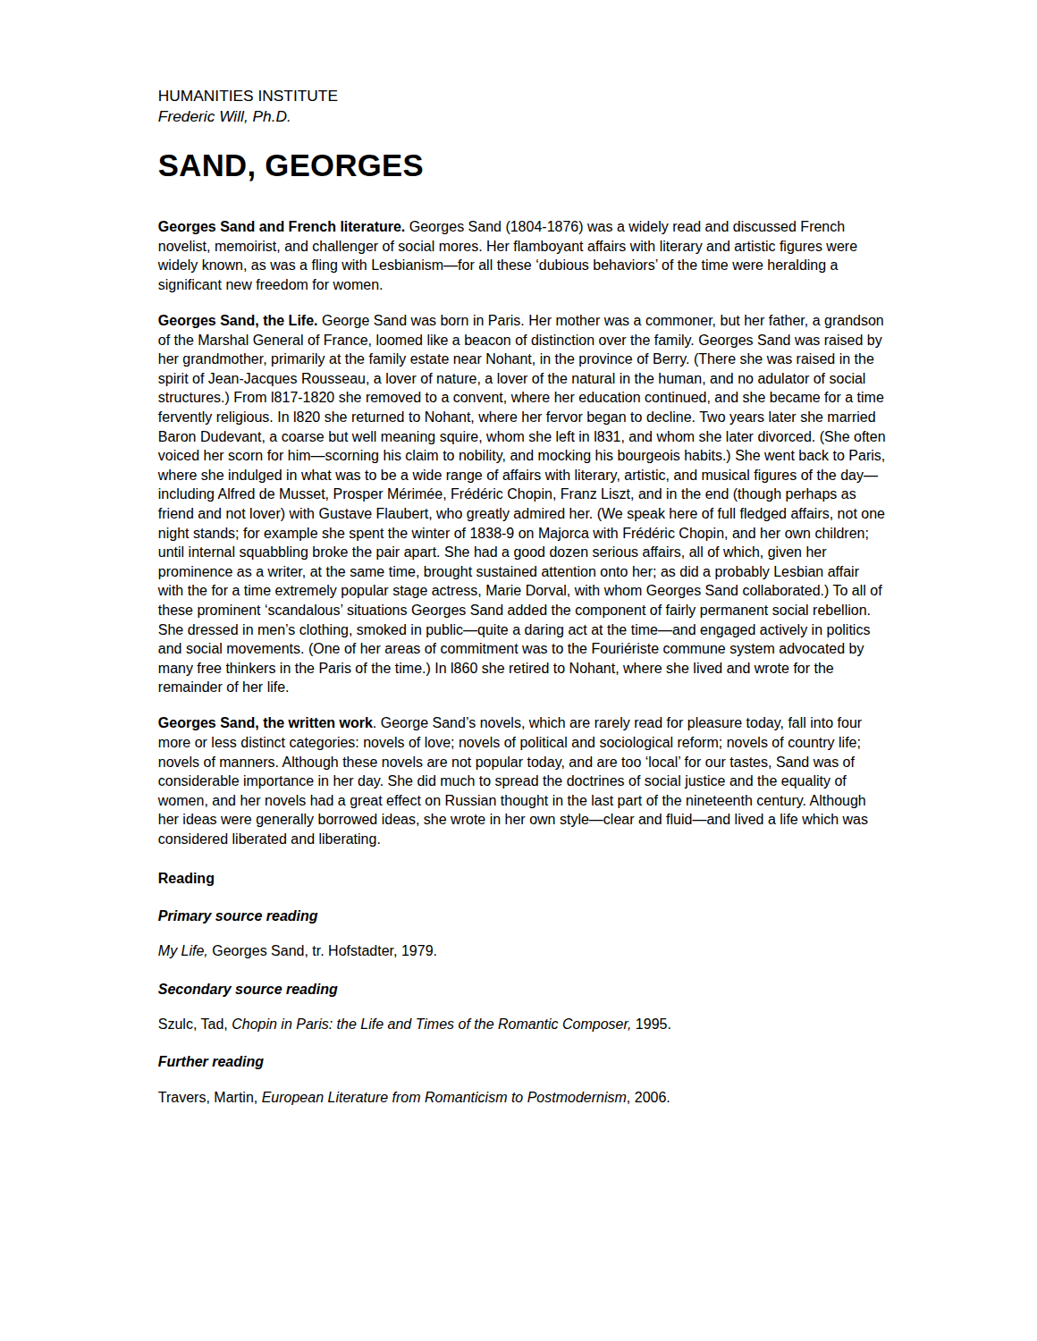HUMANITIES INSTITUTE
Frederic Will, Ph.D.
SAND, GEORGES
Georges Sand and French literature. Georges Sand (1804-1876) was a widely read and discussed French novelist, memoirist, and challenger of social mores. Her flamboyant affairs with literary and artistic figures were widely known, as was a fling with Lesbianism—for all these ‘dubious behaviors’ of the time were heralding a significant new freedom for women.
Georges Sand, the Life. George Sand was born in Paris. Her mother was a commoner, but her father, a grandson of the Marshal General of France, loomed like a beacon of distinction over the family. Georges Sand was raised by her grandmother, primarily at the family estate near Nohant, in the province of Berry. (There she was raised in the spirit of Jean-Jacques Rousseau, a lover of nature, a lover of the natural in the human, and no adulator of social structures.) From l817-1820 she removed to a convent, where her education continued, and she became for a time fervently religious. In l820 she returned to Nohant, where her fervor began to decline. Two years later she married Baron Dudevant, a coarse but well meaning squire, whom she left in l831, and whom she later divorced. (She often voiced her scorn for him—scorning his claim to nobility, and mocking his bourgeois habits.) She went back to Paris, where she indulged in what was to be a wide range of affairs with literary, artistic, and musical figures of the day—including Alfred de Musset, Prosper Mérimée, Frédéric Chopin, Franz Liszt, and in the end (though perhaps as friend and not lover) with Gustave Flaubert, who greatly admired her. (We speak here of full fledged affairs, not one night stands; for example she spent the winter of 1838-9 on Majorca with Frédéric Chopin, and her own children; until internal squabbling broke the pair apart. She had a good dozen serious affairs, all of which, given her prominence as a writer, at the same time, brought sustained attention onto her; as did a probably Lesbian affair with the for a time extremely popular stage actress, Marie Dorval, with whom Georges Sand collaborated.) To all of these prominent ‘scandalous’ situations Georges Sand added the component of fairly permanent social rebellion. She dressed in men’s clothing, smoked in public—quite a daring act at the time—and engaged actively in politics and social movements. (One of her areas of commitment was to the Fouriériste commune system advocated by many free thinkers in the Paris of the time.) In l860 she retired to Nohant, where she lived and wrote for the remainder of her life.
Georges Sand, the written work. George Sand’s novels, which are rarely read for pleasure today, fall into four more or less distinct categories: novels of love; novels of political and sociological reform; novels of country life; novels of manners. Although these novels are not popular today, and are too ‘local’ for our tastes, Sand was of considerable importance in her day. She did much to spread the doctrines of social justice and the equality of women, and her novels had a great effect on Russian thought in the last part of the nineteenth century. Although her ideas were generally borrowed ideas, she wrote in her own style—clear and fluid—and lived a life which was considered liberated and liberating.
Reading
Primary source reading
My Life, Georges Sand, tr. Hofstadter, 1979.
Secondary source reading
Szulc, Tad, Chopin in Paris: the Life and Times of the Romantic Composer, 1995.
Further reading
Travers, Martin, European Literature from Romanticism to Postmodernism, 2006.